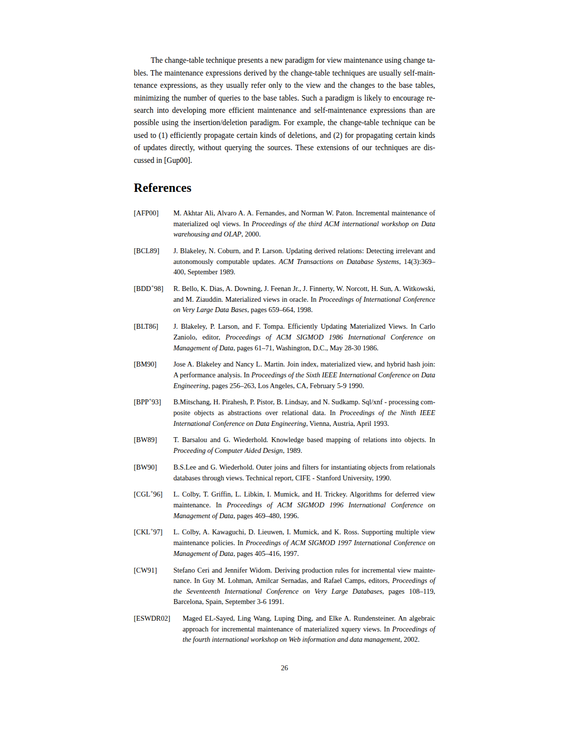The change-table technique presents a new paradigm for view maintenance using change tables. The maintenance expressions derived by the change-table techniques are usually self-maintenance expressions, as they usually refer only to the view and the changes to the base tables, minimizing the number of queries to the base tables. Such a paradigm is likely to encourage research into developing more efficient maintenance and self-maintenance expressions than are possible using the insertion/deletion paradigm. For example, the change-table technique can be used to (1) efficiently propagate certain kinds of deletions, and (2) for propagating certain kinds of updates directly, without querying the sources. These extensions of our techniques are discussed in [Gup00].
References
[AFP00]
M. Akhtar Ali, Alvaro A. A. Fernandes, and Norman W. Paton. Incremental maintenance of materialized oql views. In Proceedings of the third ACM international workshop on Data warehousing and OLAP, 2000.
[BCL89]
J. Blakeley, N. Coburn, and P. Larson. Updating derived relations: Detecting irrelevant and autonomously computable updates. ACM Transactions on Database Systems, 14(3):369–400, September 1989.
[BDD+98]
R. Bello, K. Dias, A. Downing, J. Feenan Jr., J. Finnerty, W. Norcott, H. Sun, A. Witkowski, and M. Ziauddin. Materialized views in oracle. In Proceedings of International Conference on Very Large Data Bases, pages 659–664, 1998.
[BLT86]
J. Blakeley, P. Larson, and F. Tompa. Efficiently Updating Materialized Views. In Carlo Zaniolo, editor, Proceedings of ACM SIGMOD 1986 International Conference on Management of Data, pages 61–71, Washington, D.C., May 28-30 1986.
[BM90]
Jose A. Blakeley and Nancy L. Martin. Join index, materialized view, and hybrid hash join: A performance analysis. In Proceedings of the Sixth IEEE International Conference on Data Engineering, pages 256–263, Los Angeles, CA, February 5-9 1990.
[BPP+93]
B.Mitschang, H. Pirahesh, P. Pistor, B. Lindsay, and N. Sudkamp. Sql/xnf - processing composite objects as abstractions over relational data. In Proceedings of the Ninth IEEE International Conference on Data Engineering, Vienna, Austria, April 1993.
[BW89]
T. Barsalou and G. Wiederhold. Knowledge based mapping of relations into objects. In Proceeding of Computer Aided Design, 1989.
[BW90]
B.S.Lee and G. Wiederhold. Outer joins and filters for instantiating objects from relationals databases through views. Technical report, CIFE - Stanford University, 1990.
[CGL+96]
L. Colby, T. Griffin, L. Libkin, I. Mumick, and H. Trickey. Algorithms for deferred view maintenance. In Proceedings of ACM SIGMOD 1996 International Conference on Management of Data, pages 469–480, 1996.
[CKL+97]
L. Colby, A. Kawaguchi, D. Lieuwen, I. Mumick, and K. Ross. Supporting multiple view maintenance policies. In Proceedings of ACM SIGMOD 1997 International Conference on Management of Data, pages 405–416, 1997.
[CW91]
Stefano Ceri and Jennifer Widom. Deriving production rules for incremental view maintenance. In Guy M. Lohman, Amilcar Sernadas, and Rafael Camps, editors, Proceedings of the Seventeenth International Conference on Very Large Databases, pages 108–119, Barcelona, Spain, September 3-6 1991.
[ESWDR02]
Maged EL-Sayed, Ling Wang, Luping Ding, and Elke A. Rundensteiner. An algebraic approach for incremental maintenance of materialized xquery views. In Proceedings of the fourth international workshop on Web information and data management, 2002.
26